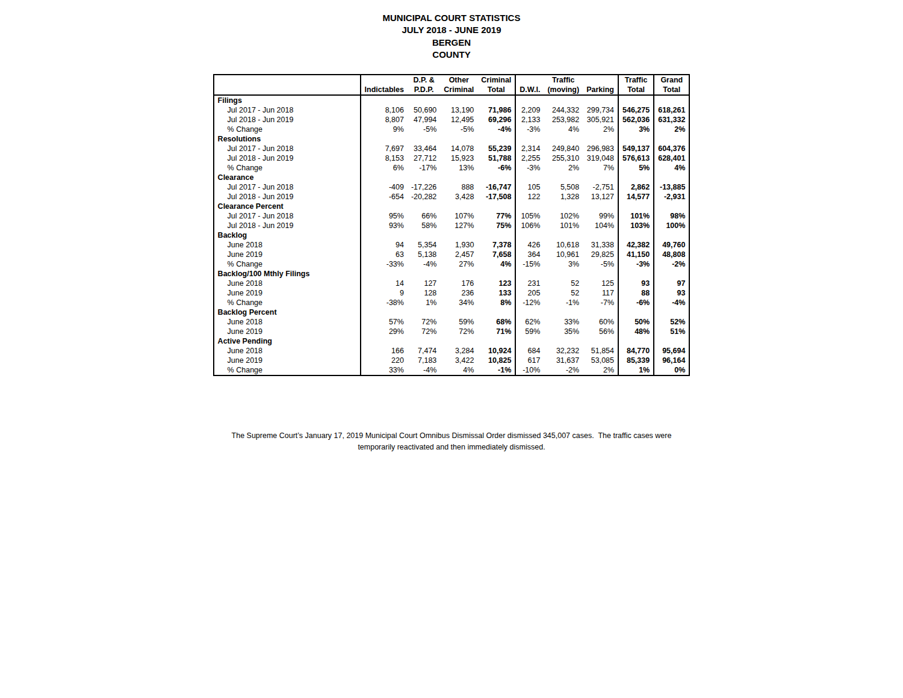MUNICIPAL COURT STATISTICS
JULY 2018 - JUNE 2019
BERGEN
COUNTY
| | | D.P. & | Other | Criminal | | Traffic | | Traffic | Grand |
| --- | --- | --- | --- | --- | --- | --- | --- | --- | --- |
| | Indictables | P.D.P. | Criminal | Total | D.W.I. | (moving) | Parking | Total | Total |
| Filings | | | | | | | | | |
| Jul 2017 - Jun 2018 | 8,106 | 50,690 | 13,190 | 71,986 | 2,209 | 244,332 | 299,734 | 546,275 | 618,261 |
| Jul 2018 - Jun 2019 | 8,807 | 47,994 | 12,495 | 69,296 | 2,133 | 253,982 | 305,921 | 562,036 | 631,332 |
| % Change | 9% | -5% | -5% | -4% | -3% | 4% | 2% | 3% | 2% |
| Resolutions | | | | | | | | | |
| Jul 2017 - Jun 2018 | 7,697 | 33,464 | 14,078 | 55,239 | 2,314 | 249,840 | 296,983 | 549,137 | 604,376 |
| Jul 2018 - Jun 2019 | 8,153 | 27,712 | 15,923 | 51,788 | 2,255 | 255,310 | 319,048 | 576,613 | 628,401 |
| % Change | 6% | -17% | 13% | -6% | -3% | 2% | 7% | 5% | 4% |
| Clearance | | | | | | | | | |
| Jul 2017 - Jun 2018 | -409 | -17,226 | 888 | -16,747 | 105 | 5,508 | -2,751 | 2,862 | -13,885 |
| Jul 2018 - Jun 2019 | -654 | -20,282 | 3,428 | -17,508 | 122 | 1,328 | 13,127 | 14,577 | -2,931 |
| Clearance Percent | | | | | | | | | |
| Jul 2017 - Jun 2018 | 95% | 66% | 107% | 77% | 105% | 102% | 99% | 101% | 98% |
| Jul 2018 - Jun 2019 | 93% | 58% | 127% | 75% | 106% | 101% | 104% | 103% | 100% |
| Backlog | | | | | | | | | |
| June 2018 | 94 | 5,354 | 1,930 | 7,378 | 426 | 10,618 | 31,338 | 42,382 | 49,760 |
| June 2019 | 63 | 5,138 | 2,457 | 7,658 | 364 | 10,961 | 29,825 | 41,150 | 48,808 |
| % Change | -33% | -4% | 27% | 4% | -15% | 3% | -5% | -3% | -2% |
| Backlog/100 Mthly Filings | | | | | | | | | |
| June 2018 | 14 | 127 | 176 | 123 | 231 | 52 | 125 | 93 | 97 |
| June 2019 | 9 | 128 | 236 | 133 | 205 | 52 | 117 | 88 | 93 |
| % Change | -38% | 1% | 34% | 8% | -12% | -1% | -7% | -6% | -4% |
| Backlog Percent | | | | | | | | | |
| June 2018 | 57% | 72% | 59% | 68% | 62% | 33% | 60% | 50% | 52% |
| June 2019 | 29% | 72% | 72% | 71% | 59% | 35% | 56% | 48% | 51% |
| Active Pending | | | | | | | | | |
| June 2018 | 166 | 7,474 | 3,284 | 10,924 | 684 | 32,232 | 51,854 | 84,770 | 95,694 |
| June 2019 | 220 | 7,183 | 3,422 | 10,825 | 617 | 31,637 | 53,085 | 85,339 | 96,164 |
| % Change | 33% | -4% | 4% | -1% | -10% | -2% | 2% | 1% | 0% |
The Supreme Court’s January 17, 2019 Municipal Court Omnibus Dismissal Order dismissed 345,007 cases. The traffic cases were
temporarily reactivated and then immediately dismissed.